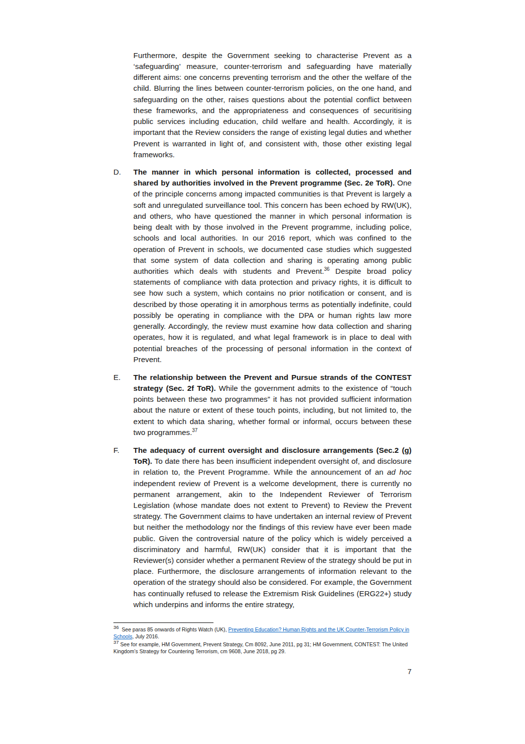Furthermore, despite the Government seeking to characterise Prevent as a ‘safeguarding’ measure, counter-terrorism and safeguarding have materially different aims: one concerns preventing terrorism and the other the welfare of the child. Blurring the lines between counter-terrorism policies, on the one hand, and safeguarding on the other, raises questions about the potential conflict between these frameworks, and the appropriateness and consequences of securitising public services including education, child welfare and health. Accordingly, it is important that the Review considers the range of existing legal duties and whether Prevent is warranted in light of, and consistent with, those other existing legal frameworks.
D.
The manner in which personal information is collected, processed and shared by authorities involved in the Prevent programme (Sec. 2e ToR). One of the principle concerns among impacted communities is that Prevent is largely a soft and unregulated surveillance tool. This concern has been echoed by RW(UK), and others, who have questioned the manner in which personal information is being dealt with by those involved in the Prevent programme, including police, schools and local authorities. In our 2016 report, which was confined to the operation of Prevent in schools, we documented case studies which suggested that some system of data collection and sharing is operating among public authorities which deals with students and Prevent.36 Despite broad policy statements of compliance with data protection and privacy rights, it is difficult to see how such a system, which contains no prior notification or consent, and is described by those operating it in amorphous terms as potentially indefinite, could possibly be operating in compliance with the DPA or human rights law more generally. Accordingly, the review must examine how data collection and sharing operates, how it is regulated, and what legal framework is in place to deal with potential breaches of the processing of personal information in the context of Prevent.
E.
The relationship between the Prevent and Pursue strands of the CONTEST strategy (Sec. 2f ToR). While the government admits to the existence of “touch points between these two programmes” it has not provided sufficient information about the nature or extent of these touch points, including, but not limited to, the extent to which data sharing, whether formal or informal, occurs between these two programmes.37
F.
The adequacy of current oversight and disclosure arrangements (Sec.2 (g) ToR). To date there has been insufficient independent oversight of, and disclosure in relation to, the Prevent Programme. While the announcement of an ad hoc independent review of Prevent is a welcome development, there is currently no permanent arrangement, akin to the Independent Reviewer of Terrorism Legislation (whose mandate does not extent to Prevent) to Review the Prevent strategy. The Government claims to have undertaken an internal review of Prevent but neither the methodology nor the findings of this review have ever been made public. Given the controversial nature of the policy which is widely perceived a discriminatory and harmful, RW(UK) consider that it is important that the Reviewer(s) consider whether a permanent Review of the strategy should be put in place. Furthermore, the disclosure arrangements of information relevant to the operation of the strategy should also be considered. For example, the Government has continually refused to release the Extremism Risk Guidelines (ERG22+) study which underpins and informs the entire strategy,
36 See paras 85 onwards of Rights Watch (UK), Preventing Education? Human Rights and the UK Counter-Terrorism Policy in Schools, July 2016.
37 See for example, HM Government, Prevent Strategy, Cm 8092, June 2011, pg 31; HM Government, CONTEST: The United Kingdom’s Strategy for Countering Terrorism, cm 9608, June 2018, pg 29.
7